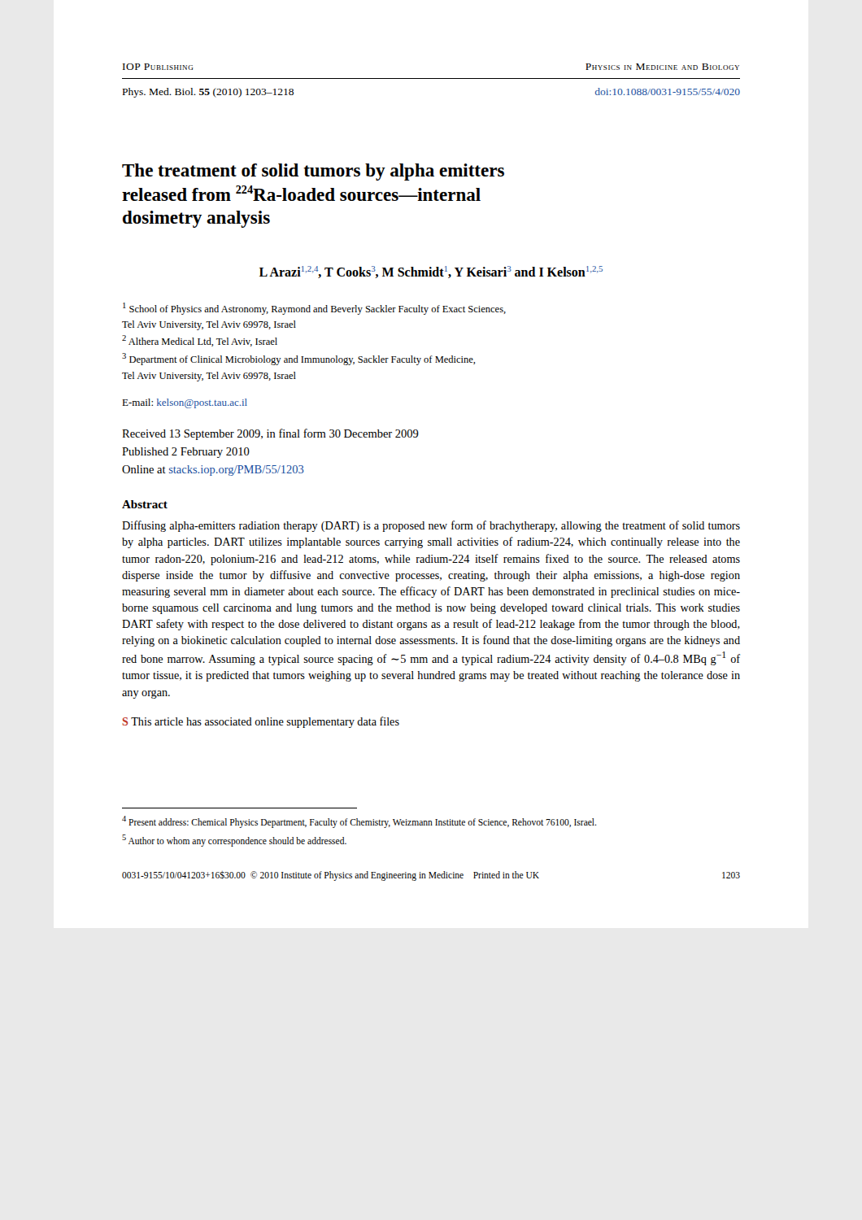IOP Publishing
Physics in Medicine and Biology
Phys. Med. Biol. 55 (2010) 1203–1218
doi:10.1088/0031-9155/55/4/020
The treatment of solid tumors by alpha emitters
released from 224Ra-loaded sources—internal
dosimetry analysis
L Arazi1,2,4, T Cooks3, M Schmidt1, Y Keisari3 and I Kelson1,2,5
1 School of Physics and Astronomy, Raymond and Beverly Sackler Faculty of Exact Sciences,
Tel Aviv University, Tel Aviv 69978, Israel
2 Althera Medical Ltd, Tel Aviv, Israel
3 Department of Clinical Microbiology and Immunology, Sackler Faculty of Medicine,
Tel Aviv University, Tel Aviv 69978, Israel
E-mail: kelson@post.tau.ac.il
Received 13 September 2009, in final form 30 December 2009
Published 2 February 2010
Online at stacks.iop.org/PMB/55/1203
Abstract
Diffusing alpha-emitters radiation therapy (DART) is a proposed new form of brachytherapy, allowing the treatment of solid tumors by alpha particles. DART utilizes implantable sources carrying small activities of radium-224, which continually release into the tumor radon-220, polonium-216 and lead-212 atoms, while radium-224 itself remains fixed to the source. The released atoms disperse inside the tumor by diffusive and convective processes, creating, through their alpha emissions, a high-dose region measuring several mm in diameter about each source. The efficacy of DART has been demonstrated in preclinical studies on mice-borne squamous cell carcinoma and lung tumors and the method is now being developed toward clinical trials. This work studies DART safety with respect to the dose delivered to distant organs as a result of lead-212 leakage from the tumor through the blood, relying on a biokinetic calculation coupled to internal dose assessments. It is found that the dose-limiting organs are the kidneys and red bone marrow. Assuming a typical source spacing of ∼5 mm and a typical radium-224 activity density of 0.4–0.8 MBq g−1 of tumor tissue, it is predicted that tumors weighing up to several hundred grams may be treated without reaching the tolerance dose in any organ.
S This article has associated online supplementary data files
4 Present address: Chemical Physics Department, Faculty of Chemistry, Weizmann Institute of Science, Rehovot 76100, Israel.
5 Author to whom any correspondence should be addressed.
0031-9155/10/041203+16$30.00
© 2010 Institute of Physics and Engineering in Medicine Printed in the UK
1203